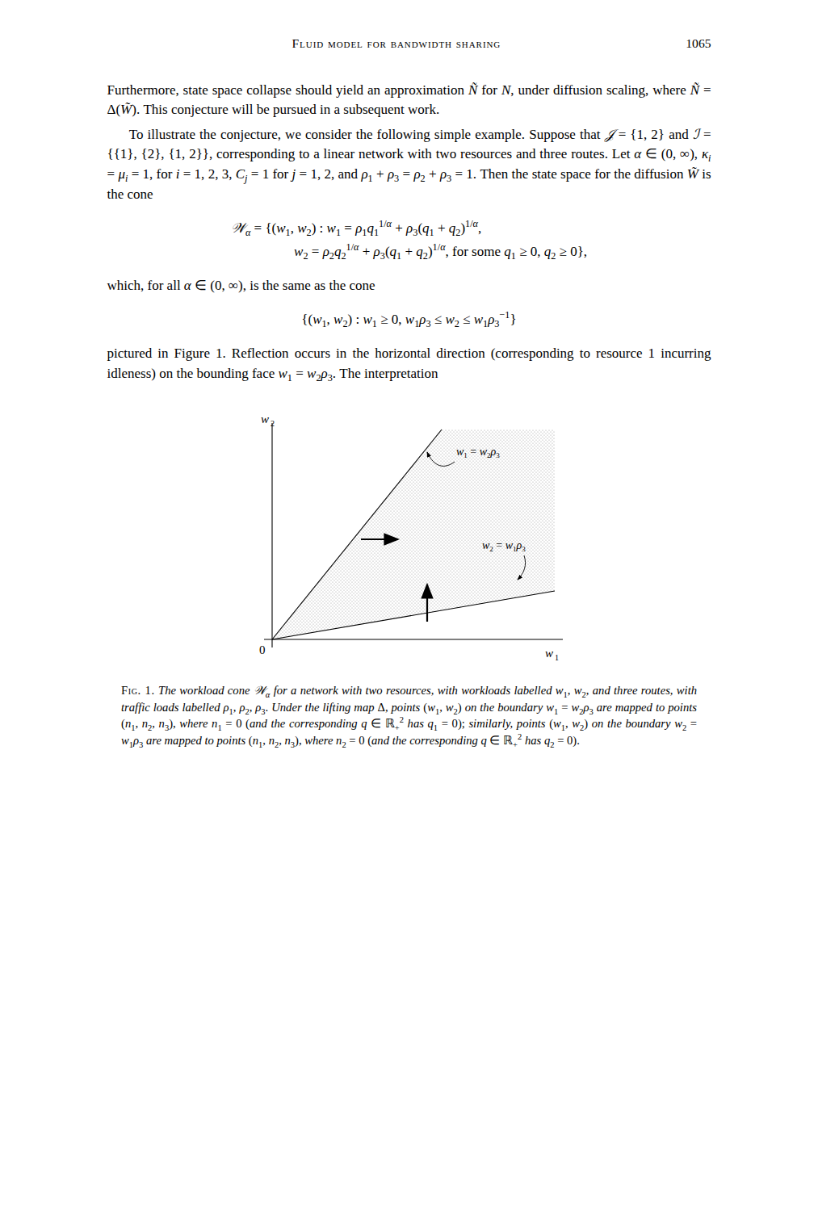Fluid model for bandwidth sharing 1065
Furthermore, state space collapse should yield an approximation Ñ for N, under diffusion scaling, where Ñ = Δ(W̃). This conjecture will be pursued in a subsequent work.
To illustrate the conjecture, we consider the following simple example. Suppose that 𝒥 = {1, 2} and ℐ = {{1}, {2}, {1, 2}}, corresponding to a linear network with two resources and three routes. Let α ∈ (0, ∞), κi = μi = 1, for i = 1, 2, 3, Cj = 1 for j = 1, 2, and ρ1 + ρ3 = ρ2 + ρ3 = 1. Then the state space for the diffusion W̃ is the cone
𝒲α = {(w1, w2) : w1 = ρ1q11/α + ρ3(q1 + q2)1/α,
w2 = ρ2q21/α + ρ3(q1 + q2)1/α, for some q1 ≥ 0, q2 ≥ 0},
which, for all α ∈ (0, ∞), is the same as the cone
{(w1, w2) : w1 ≥ 0, w1ρ3 ≤ w2 ≤ w1ρ3−1}
pictured in Figure 1. Reflection occurs in the horizontal direction (corresponding to resource 1 incurring idleness) on the bounding face w1 = w2ρ3. The interpretation
w 2 w 1 0 w1 = w2ρ3 w2 = w1ρ3
Fig. 1. The workload cone 𝒲α for a network with two resources, with workloads labelled w1, w2, and three routes, with traffic loads labelled ρ1, ρ2, ρ3. Under the lifting map Δ, points (w1, w2) on the boundary w1 = w2ρ3 are mapped to points (n1, n2, n3), where n1 = 0 (and the corresponding q ∈ ℝ+2 has q1 = 0); similarly, points (w1, w2) on the boundary w2 = w1ρ3 are mapped to points (n1, n2, n3), where n2 = 0 (and the corresponding q ∈ ℝ+2 has q2 = 0).